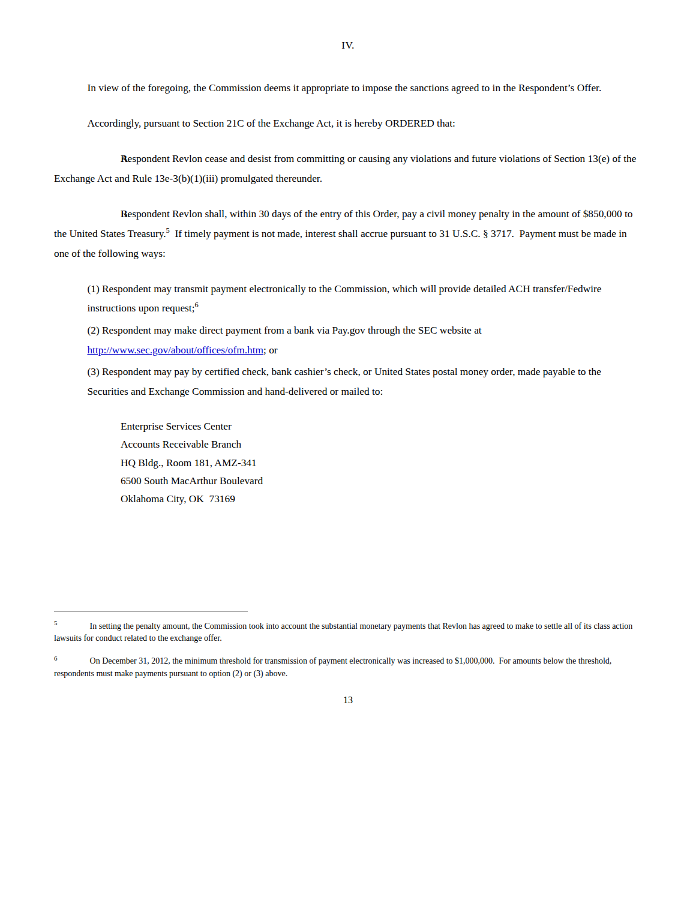IV.
In view of the foregoing, the Commission deems it appropriate to impose the sanctions agreed to in the Respondent’s Offer.
Accordingly, pursuant to Section 21C of the Exchange Act, it is hereby ORDERED that:
A. Respondent Revlon cease and desist from committing or causing any violations and future violations of Section 13(e) of the Exchange Act and Rule 13e-3(b)(1)(iii) promulgated thereunder.
B. Respondent Revlon shall, within 30 days of the entry of this Order, pay a civil money penalty in the amount of $850,000 to the United States Treasury.5 If timely payment is not made, interest shall accrue pursuant to 31 U.S.C. § 3717. Payment must be made in one of the following ways:
(1) Respondent may transmit payment electronically to the Commission, which will provide detailed ACH transfer/Fedwire instructions upon request;6
(2) Respondent may make direct payment from a bank via Pay.gov through the SEC website at http://www.sec.gov/about/offices/ofm.htm; or
(3) Respondent may pay by certified check, bank cashier’s check, or United States postal money order, made payable to the Securities and Exchange Commission and hand-delivered or mailed to:
Enterprise Services Center
Accounts Receivable Branch
HQ Bldg., Room 181, AMZ-341
6500 South MacArthur Boulevard
Oklahoma City, OK 73169
5 In setting the penalty amount, the Commission took into account the substantial monetary payments that Revlon has agreed to make to settle all of its class action lawsuits for conduct related to the exchange offer.
6 On December 31, 2012, the minimum threshold for transmission of payment electronically was increased to $1,000,000. For amounts below the threshold, respondents must make payments pursuant to option (2) or (3) above.
13